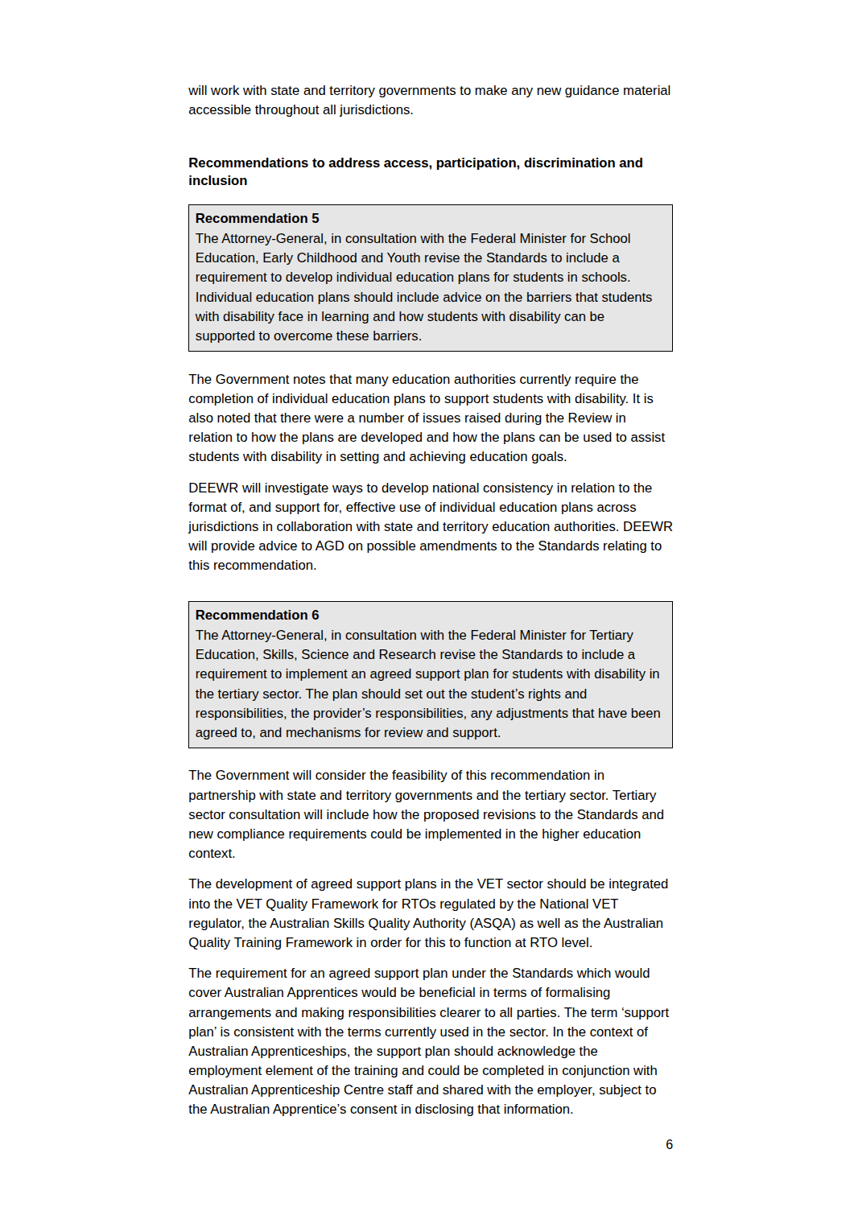will work with state and territory governments to make any new guidance material accessible throughout all jurisdictions.
Recommendations to address access, participation, discrimination and inclusion
Recommendation 5
The Attorney-General, in consultation with the Federal Minister for School Education, Early Childhood and Youth revise the Standards to include a requirement to develop individual education plans for students in schools. Individual education plans should include advice on the barriers that students with disability face in learning and how students with disability can be supported to overcome these barriers.
The Government notes that many education authorities currently require the completion of individual education plans to support students with disability. It is also noted that there were a number of issues raised during the Review in relation to how the plans are developed and how the plans can be used to assist students with disability in setting and achieving education goals.
DEEWR will investigate ways to develop national consistency in relation to the format of, and support for, effective use of individual education plans across jurisdictions in collaboration with state and territory education authorities. DEEWR will provide advice to AGD on possible amendments to the Standards relating to this recommendation.
Recommendation 6
The Attorney-General, in consultation with the Federal Minister for Tertiary Education, Skills, Science and Research revise the Standards to include a requirement to implement an agreed support plan for students with disability in the tertiary sector. The plan should set out the student’s rights and responsibilities, the provider’s responsibilities, any adjustments that have been agreed to, and mechanisms for review and support.
The Government will consider the feasibility of this recommendation in partnership with state and territory governments and the tertiary sector. Tertiary sector consultation will include how the proposed revisions to the Standards and new compliance requirements could be implemented in the higher education context.
The development of agreed support plans in the VET sector should be integrated into the VET Quality Framework for RTOs regulated by the National VET regulator, the Australian Skills Quality Authority (ASQA) as well as the Australian Quality Training Framework in order for this to function at RTO level.
The requirement for an agreed support plan under the Standards which would cover Australian Apprentices would be beneficial in terms of formalising arrangements and making responsibilities clearer to all parties. The term ‘support plan’ is consistent with the terms currently used in the sector. In the context of Australian Apprenticeships, the support plan should acknowledge the employment element of the training and could be completed in conjunction with Australian Apprenticeship Centre staff and shared with the employer, subject to the Australian Apprentice’s consent in disclosing that information.
6